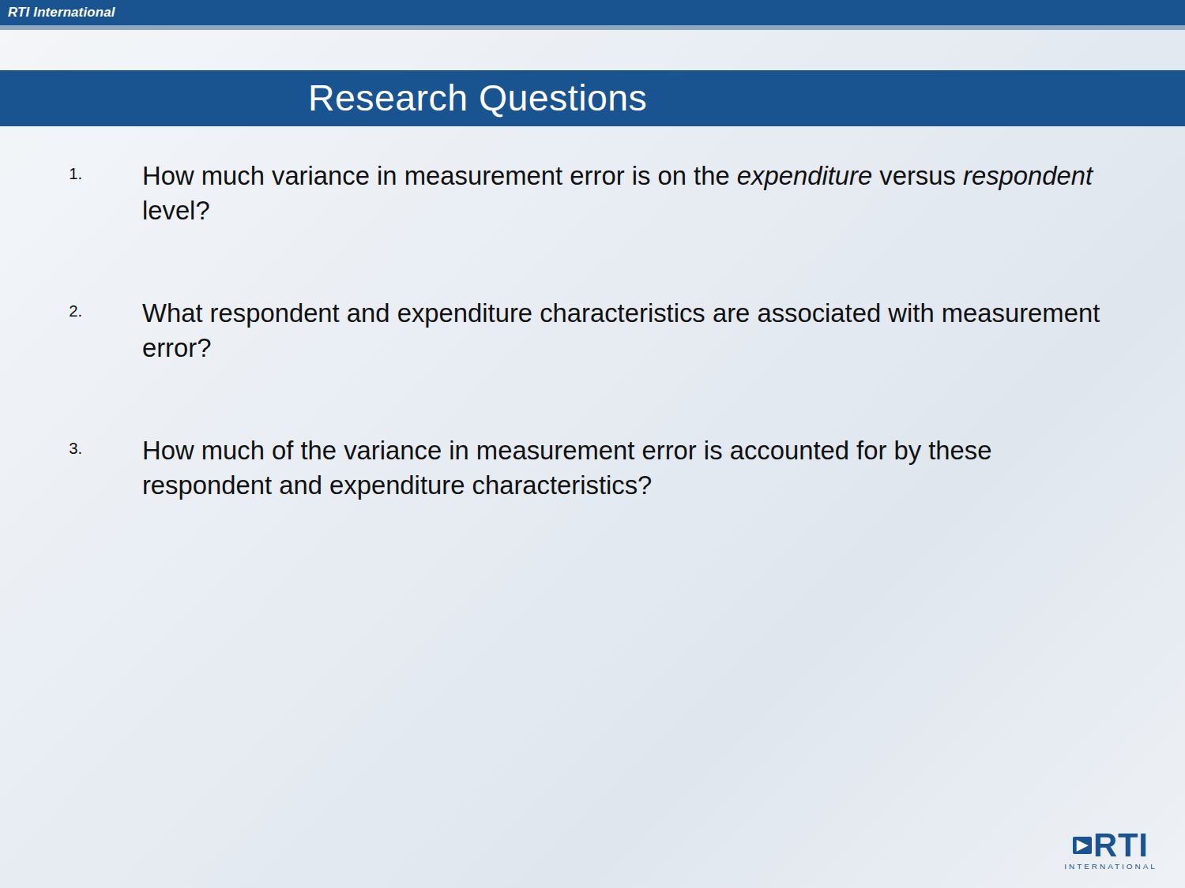RTI International
Research Questions
How much variance in measurement error is on the expenditure versus respondent level?
What respondent and expenditure characteristics are associated with measurement error?
How much of the variance in measurement error is accounted for by these respondent and expenditure characteristics?
▶RTI
INTERNATIONAL